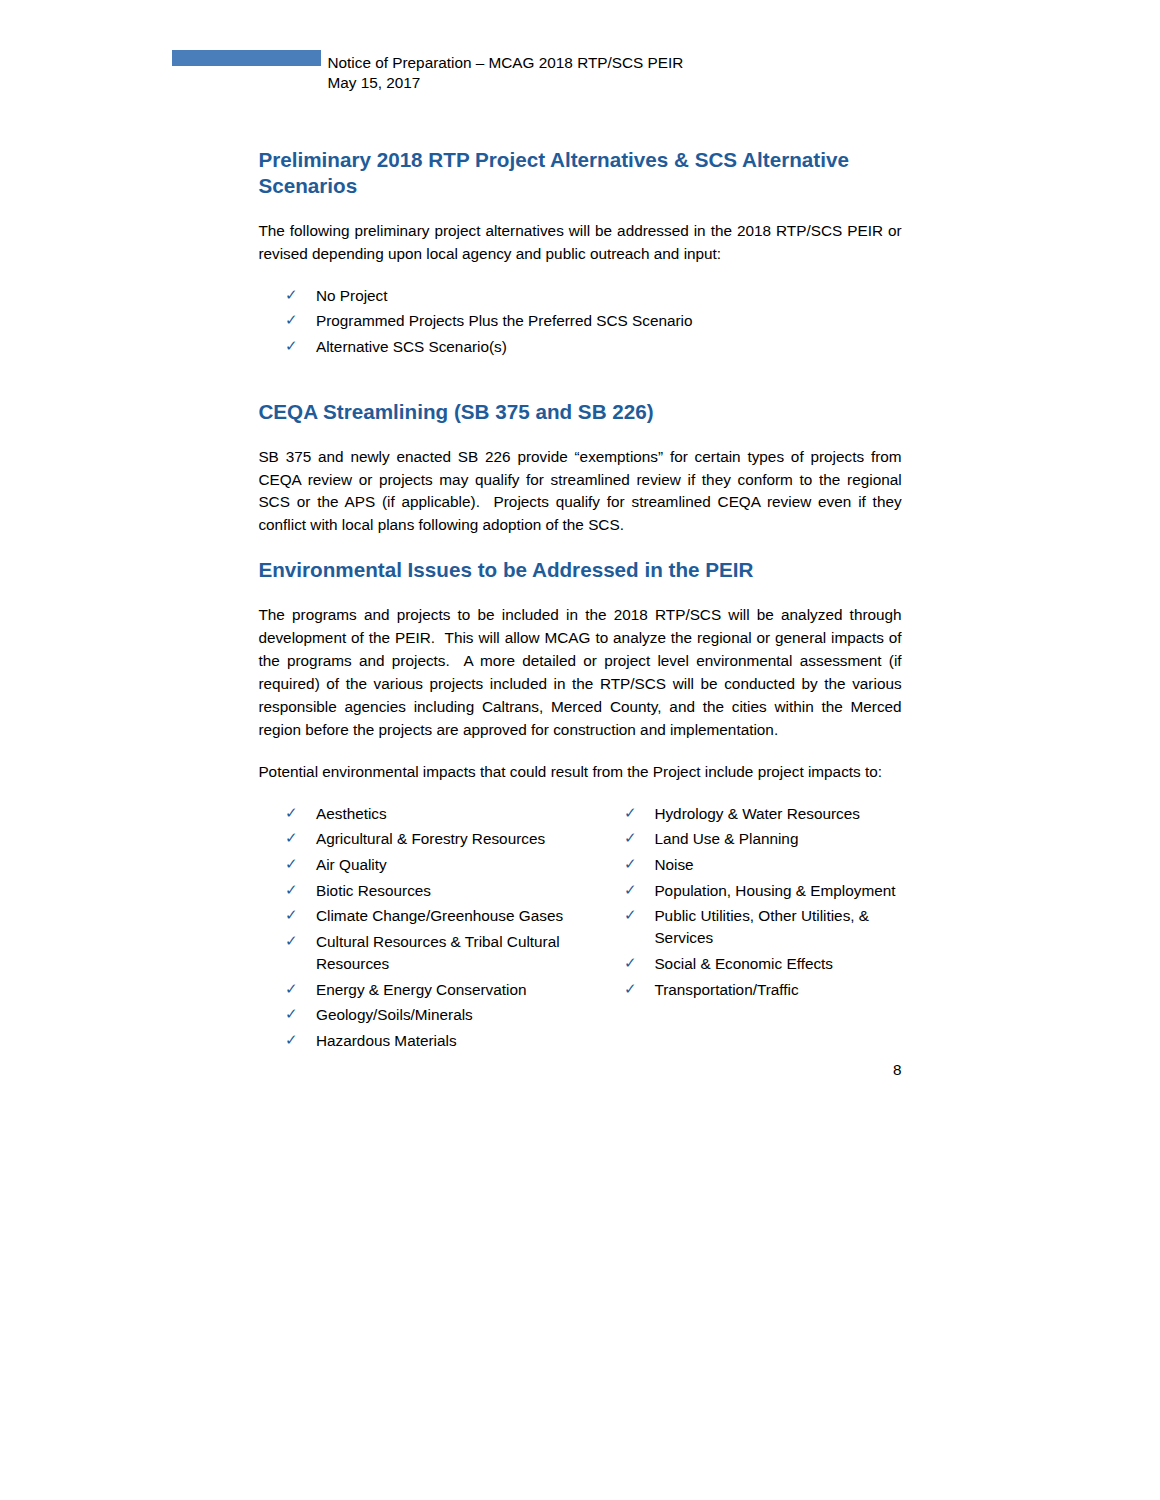Notice of Preparation – MCAG 2018 RTP/SCS PEIR
May 15, 2017
Preliminary 2018 RTP Project Alternatives & SCS Alternative Scenarios
The following preliminary project alternatives will be addressed in the 2018 RTP/SCS PEIR or revised depending upon local agency and public outreach and input:
No Project
Programmed Projects Plus the Preferred SCS Scenario
Alternative SCS Scenario(s)
CEQA Streamlining (SB 375 and SB 226)
SB 375 and newly enacted SB 226 provide “exemptions” for certain types of projects from CEQA review or projects may qualify for streamlined review if they conform to the regional SCS or the APS (if applicable). Projects qualify for streamlined CEQA review even if they conflict with local plans following adoption of the SCS.
Environmental Issues to be Addressed in the PEIR
The programs and projects to be included in the 2018 RTP/SCS will be analyzed through development of the PEIR. This will allow MCAG to analyze the regional or general impacts of the programs and projects. A more detailed or project level environmental assessment (if required) of the various projects included in the RTP/SCS will be conducted by the various responsible agencies including Caltrans, Merced County, and the cities within the Merced region before the projects are approved for construction and implementation.
Potential environmental impacts that could result from the Project include project impacts to:
Aesthetics
Agricultural & Forestry Resources
Air Quality
Biotic Resources
Climate Change/Greenhouse Gases
Cultural Resources & Tribal Cultural Resources
Energy & Energy Conservation
Geology/Soils/Minerals
Hazardous Materials
Hydrology & Water Resources
Land Use & Planning
Noise
Population, Housing & Employment
Public Utilities, Other Utilities, & Services
Social & Economic Effects
Transportation/Traffic
8